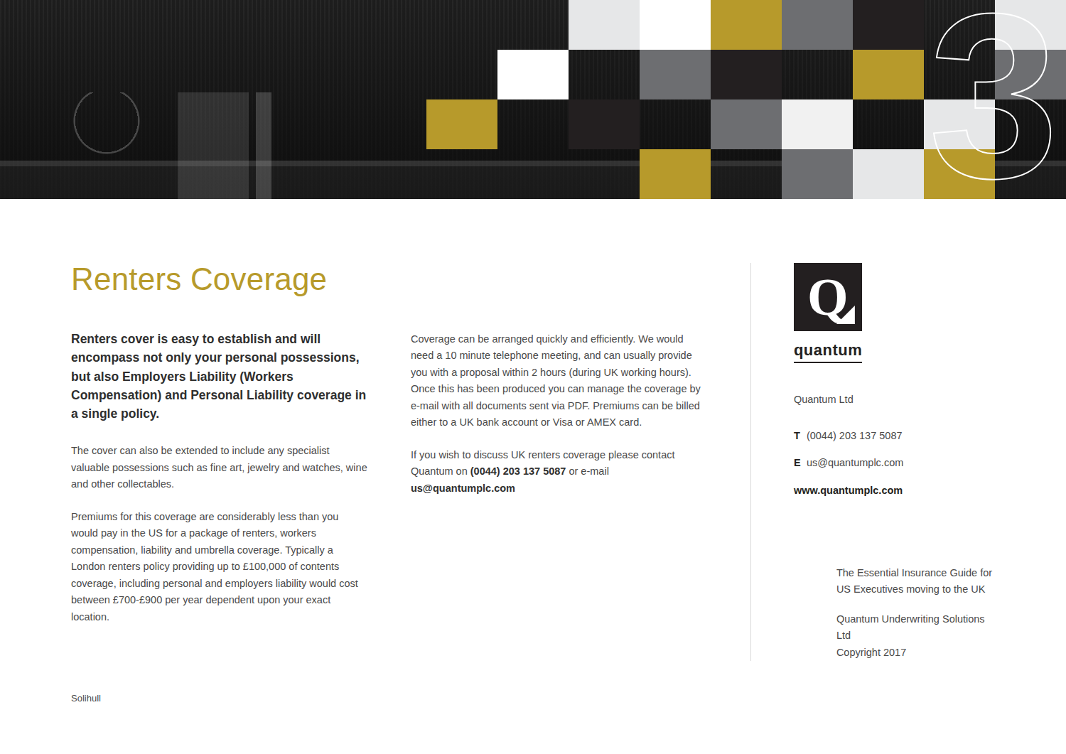3
Renters Coverage
Renters cover is easy to establish and will encompass not only your personal possessions, but also Employers Liability (Workers Compensation) and Personal Liability coverage in a single policy.
The cover can also be extended to include any specialist valuable possessions such as fine art, jewelry and watches, wine and other collectables.
Premiums for this coverage are considerably less than you would pay in the US for a package of renters, workers compensation, liability and umbrella coverage. Typically a London renters policy providing up to £100,000 of contents coverage, including personal and employers liability would cost between £700-£900 per year dependent upon your exact location.
Coverage can be arranged quickly and efficiently. We would need a 10 minute telephone meeting, and can usually provide you with a proposal within 2 hours (during UK working hours). Once this has been produced you can manage the coverage by e-mail with all documents sent via PDF. Premiums can be billed either to a UK bank account or Visa or AMEX card.
If you wish to discuss UK renters coverage please contact Quantum on (0044) 203 137 5087 or e-mail us@quantumplc.com
Q
quantum
Quantum Ltd
T(0044) 203 137 5087
Eus@quantumplc.com
www.quantumplc.com
The Essential Insurance Guide for
US Executives moving to the UK
Quantum Underwriting Solutions Ltd
Copyright 2017
Solihull